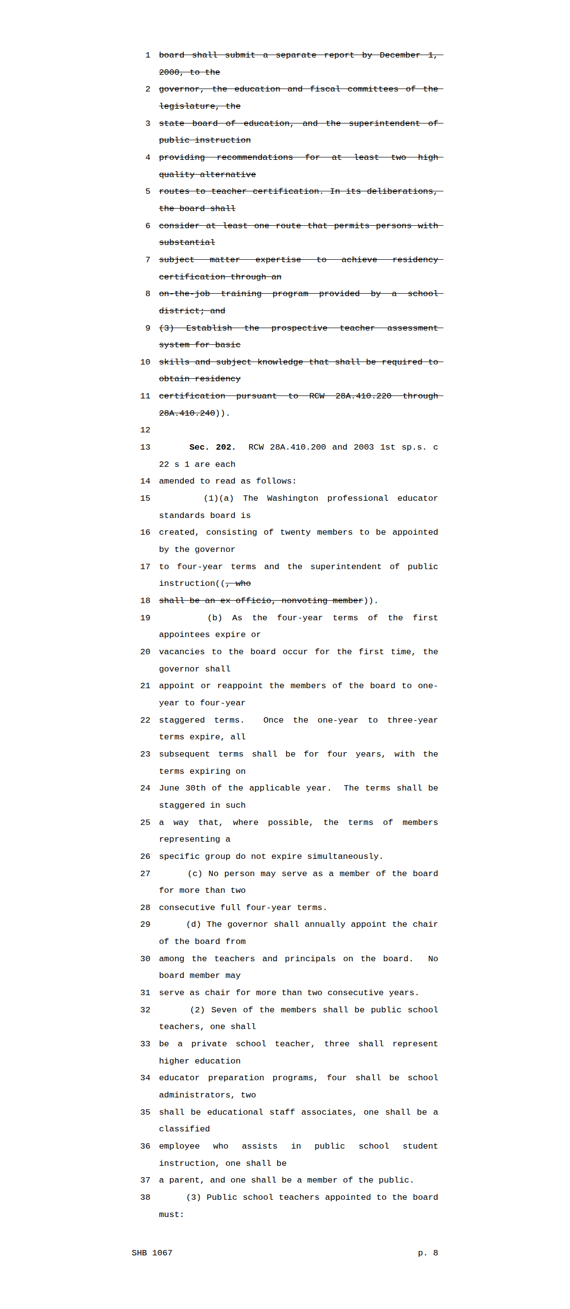board shall submit a separate report by December 1, 2000, to the
governor, the education and fiscal committees of the legislature, the
state board of education, and the superintendent of public instruction
providing recommendations for at least two high quality alternative
routes to teacher certification. In its deliberations, the board shall
consider at least one route that permits persons with substantial
subject matter expertise to achieve residency certification through an
on-the-job training program provided by a school district; and
(3) Establish the prospective teacher assessment system for basic
skills and subject knowledge that shall be required to obtain residency
certification pursuant to RCW 28A.410.220 through 28A.410.240)).
Sec. 202. RCW 28A.410.200 and 2003 1st sp.s. c 22 s 1 are each
amended to read as follows:
(1)(a) The Washington professional educator standards board is
created, consisting of twenty members to be appointed by the governor
to four-year terms and the superintendent of public instruction((, who
shall be an ex officio, nonvoting member)).
(b) As the four-year terms of the first appointees expire or
vacancies to the board occur for the first time, the governor shall
appoint or reappoint the members of the board to one-year to four-year
staggered terms. Once the one-year to three-year terms expire, all
subsequent terms shall be for four years, with the terms expiring on
June 30th of the applicable year. The terms shall be staggered in such
a way that, where possible, the terms of members representing a
specific group do not expire simultaneously.
(c) No person may serve as a member of the board for more than two
consecutive full four-year terms.
(d) The governor shall annually appoint the chair of the board from
among the teachers and principals on the board. No board member may
serve as chair for more than two consecutive years.
(2) Seven of the members shall be public school teachers, one shall
be a private school teacher, three shall represent higher education
educator preparation programs, four shall be school administrators, two
shall be educational staff associates, one shall be a classified
employee who assists in public school student instruction, one shall be
a parent, and one shall be a member of the public.
(3) Public school teachers appointed to the board must:
SHB 1067 p. 8